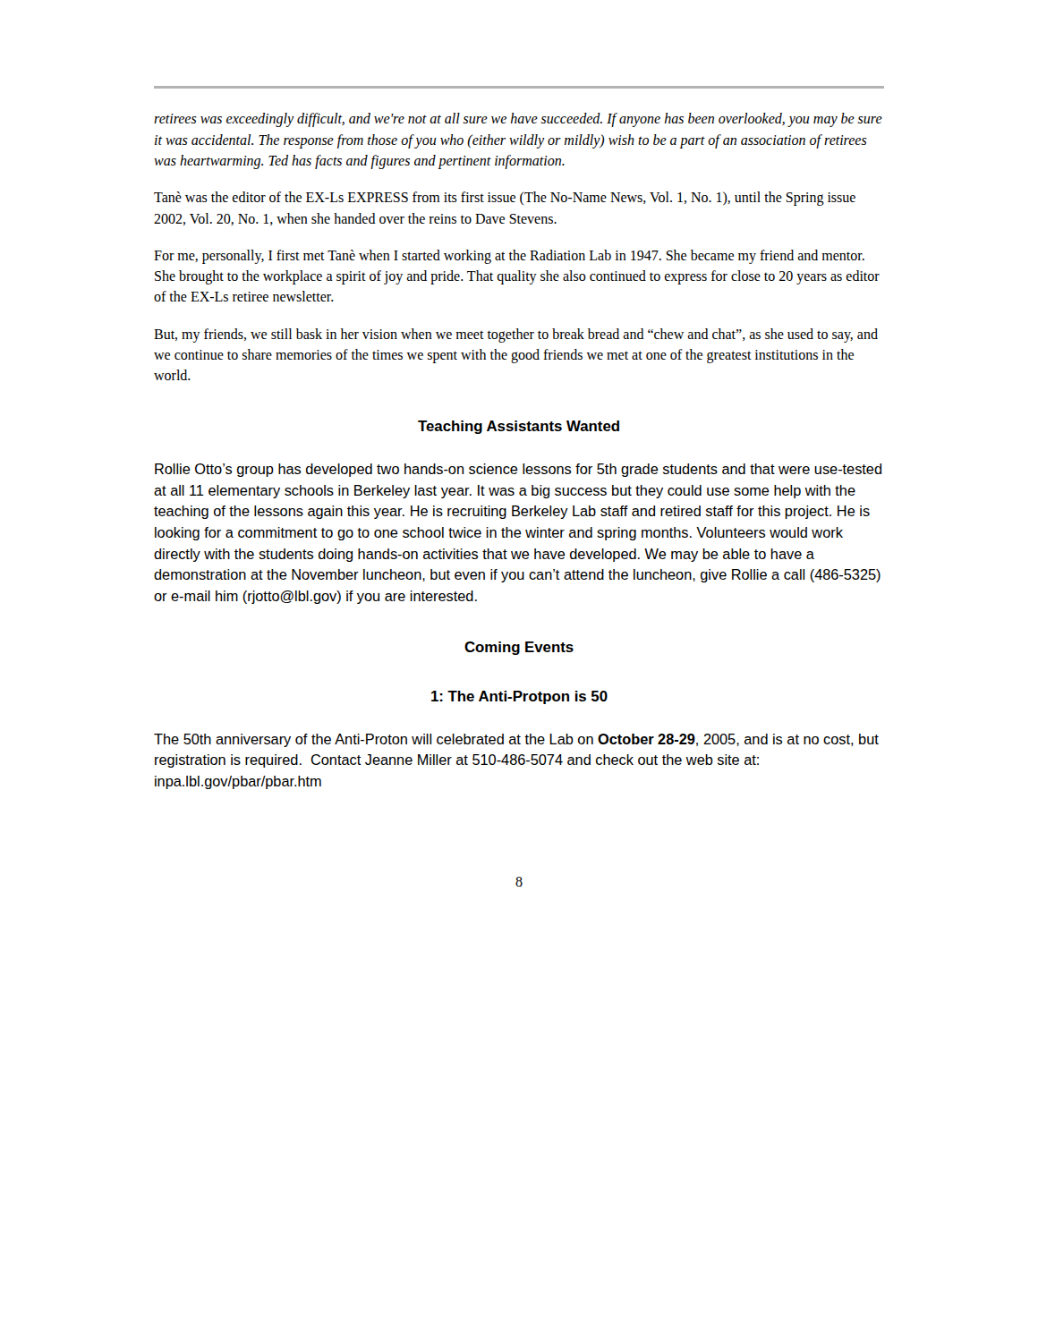retirees was exceedingly difficult, and we're not at all sure we have succeeded. If anyone has been overlooked, you may be sure it was accidental. The response from those of you who (either wildly or mildly) wish to be a part of an association of retirees was heartwarming. Ted has facts and figures and pertinent information.
Tanè was the editor of the EX-Ls EXPRESS from its first issue (The No-Name News, Vol. 1, No. 1), until the Spring issue 2002, Vol. 20, No. 1, when she handed over the reins to Dave Stevens.
For me, personally, I first met Tanè when I started working at the Radiation Lab in 1947. She became my friend and mentor. She brought to the workplace a spirit of joy and pride. That quality she also continued to express for close to 20 years as editor of the EX-Ls retiree newsletter.
But, my friends, we still bask in her vision when we meet together to break bread and “chew and chat”, as she used to say, and we continue to share memories of the times we spent with the good friends we met at one of the greatest institutions in the world.
Teaching Assistants Wanted
Rollie Otto’s group has developed two hands-on science lessons for 5th grade students and that were use-tested at all 11 elementary schools in Berkeley last year. It was a big success but they could use some help with the teaching of the lessons again this year. He is recruiting Berkeley Lab staff and retired staff for this project. He is looking for a commitment to go to one school twice in the winter and spring months. Volunteers would work directly with the students doing hands-on activities that we have developed. We may be able to have a demonstration at the November luncheon, but even if you can’t attend the luncheon, give Rollie a call (486-5325) or e-mail him (rjotto@lbl.gov) if you are interested.
Coming Events
1: The Anti-Protpon is 50
The 50th anniversary of the Anti-Proton will celebrated at the Lab on October 28-29, 2005, and is at no cost, but registration is required. Contact Jeanne Miller at 510-486-5074 and check out the web site at: inpa.lbl.gov/pbar/pbar.htm
8